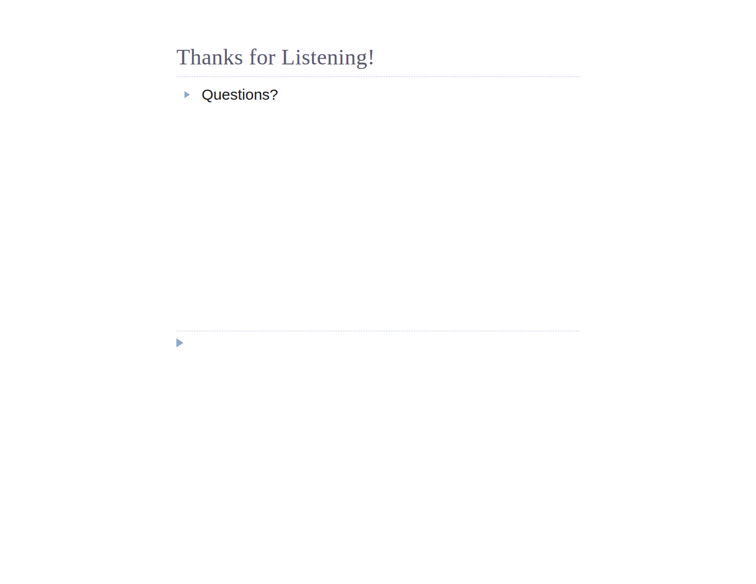Thanks for Listening!
Questions?